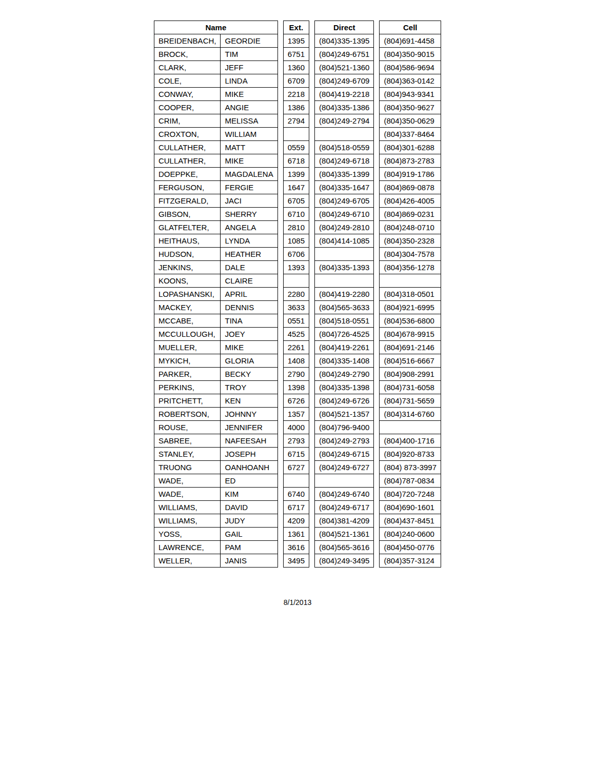8/1/2013
| Name | | Ext. | | Direct | | Cell |
| --- | --- | --- | --- | --- | --- | --- |
| BREIDENBACH, | GEORDIE | | 1395 | | (804)335-1395 | | (804)691-4458 |
| BROCK, | TIM | | 6751 | | (804)249-6751 | | (804)350-9015 |
| CLARK, | JEFF | | 1360 | | (804)521-1360 | | (804)586-9694 |
| COLE, | LINDA | | 6709 | | (804)249-6709 | | (804)363-0142 |
| CONWAY, | MIKE | | 2218 | | (804)419-2218 | | (804)943-9341 |
| COOPER, | ANGIE | | 1386 | | (804)335-1386 | | (804)350-9627 |
| CRIM, | MELISSA | | 2794 | | (804)249-2794 | | (804)350-0629 |
| CROXTON, | WILLIAM | | | | | | (804)337-8464 |
| CULLATHER, | MATT | | 0559 | | (804)518-0559 | | (804)301-6288 |
| CULLATHER, | MIKE | | 6718 | | (804)249-6718 | | (804)873-2783 |
| DOEPPKE, | MAGDALENA | | 1399 | | (804)335-1399 | | (804)919-1786 |
| FERGUSON, | FERGIE | | 1647 | | (804)335-1647 | | (804)869-0878 |
| FITZGERALD, | JACI | | 6705 | | (804)249-6705 | | (804)426-4005 |
| GIBSON, | SHERRY | | 6710 | | (804)249-6710 | | (804)869-0231 |
| GLATFELTER, | ANGELA | | 2810 | | (804)249-2810 | | (804)248-0710 |
| HEITHAUS, | LYNDA | | 1085 | | (804)414-1085 | | (804)350-2328 |
| HUDSON, | HEATHER | | 6706 | | | | (804)304-7578 |
| JENKINS, | DALE | | 1393 | | (804)335-1393 | | (804)356-1278 |
| KOONS, | CLAIRE | | | | | | |
| LOPASHANSKI, | APRIL | | 2280 | | (804)419-2280 | | (804)318-0501 |
| MACKEY, | DENNIS | | 3633 | | (804)565-3633 | | (804)921-6995 |
| MCCABE, | TINA | | 0551 | | (804)518-0551 | | (804)536-6800 |
| MCCULLOUGH, | JOEY | | 4525 | | (804)726-4525 | | (804)678-9915 |
| MUELLER, | MIKE | | 2261 | | (804)419-2261 | | (804)691-2146 |
| MYKICH, | GLORIA | | 1408 | | (804)335-1408 | | (804)516-6667 |
| PARKER, | BECKY | | 2790 | | (804)249-2790 | | (804)908-2991 |
| PERKINS, | TROY | | 1398 | | (804)335-1398 | | (804)731-6058 |
| PRITCHETT, | KEN | | 6726 | | (804)249-6726 | | (804)731-5659 |
| ROBERTSON, | JOHNNY | | 1357 | | (804)521-1357 | | (804)314-6760 |
| ROUSE, | JENNIFER | | 4000 | | (804)796-9400 | | |
| SABREE, | NAFEESAH | | 2793 | | (804)249-2793 | | (804)400-1716 |
| STANLEY, | JOSEPH | | 6715 | | (804)249-6715 | | (804)920-8733 |
| TRUONG | OANHOANH | | 6727 | | (804)249-6727 | | (804) 873-3997 |
| WADE, | ED | | | | | | (804)787-0834 |
| WADE, | KIM | | 6740 | | (804)249-6740 | | (804)720-7248 |
| WILLIAMS, | DAVID | | 6717 | | (804)249-6717 | | (804)690-1601 |
| WILLIAMS, | JUDY | | 4209 | | (804)381-4209 | | (804)437-8451 |
| YOSS, | GAIL | | 1361 | | (804)521-1361 | | (804)240-0600 |
| LAWRENCE, | PAM | | 3616 | | (804)565-3616 | | (804)450-0776 |
| WELLER, | JANIS | | 3495 | | (804)249-3495 | | (804)357-3124 |